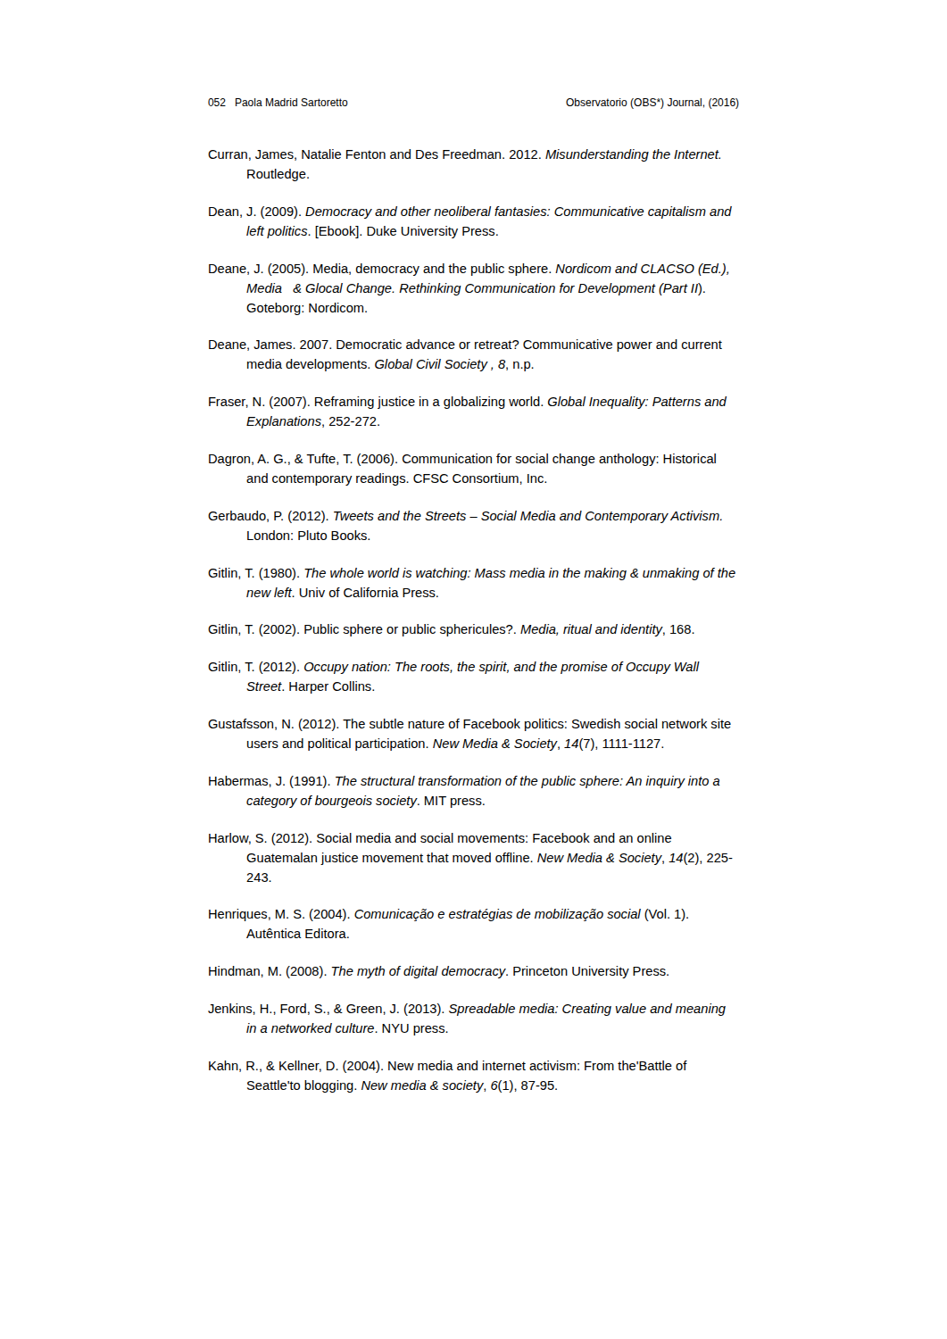052 Paola Madrid Sartoretto
Observatorio (OBS*) Journal, (2016)
Curran, James, Natalie Fenton and Des Freedman. 2012. Misunderstanding the Internet. Routledge.
Dean, J. (2009). Democracy and other neoliberal fantasies: Communicative capitalism and left politics. [Ebook]. Duke University Press.
Deane, J. (2005). Media, democracy and the public sphere. Nordicom and CLACSO (Ed.), Media & Glocal Change. Rethinking Communication for Development (Part II). Goteborg: Nordicom.
Deane, James. 2007. Democratic advance or retreat? Communicative power and current media developments. Global Civil Society , 8, n.p.
Fraser, N. (2007). Reframing justice in a globalizing world. Global Inequality: Patterns and Explanations, 252-272.
Dagron, A. G., & Tufte, T. (2006). Communication for social change anthology: Historical and contemporary readings. CFSC Consortium, Inc.
Gerbaudo, P. (2012). Tweets and the Streets – Social Media and Contemporary Activism. London: Pluto Books.
Gitlin, T. (1980). The whole world is watching: Mass media in the making & unmaking of the new left. Univ of California Press.
Gitlin, T. (2002). Public sphere or public sphericules?. Media, ritual and identity, 168.
Gitlin, T. (2012). Occupy nation: The roots, the spirit, and the promise of Occupy Wall Street. Harper Collins.
Gustafsson, N. (2012). The subtle nature of Facebook politics: Swedish social network site users and political participation. New Media & Society, 14(7), 1111-1127.
Habermas, J. (1991). The structural transformation of the public sphere: An inquiry into a category of bourgeois society. MIT press.
Harlow, S. (2012). Social media and social movements: Facebook and an online Guatemalan justice movement that moved offline. New Media & Society, 14(2), 225-243.
Henriques, M. S. (2004). Comunicação e estratégias de mobilização social (Vol. 1). Autêntica Editora.
Hindman, M. (2008). The myth of digital democracy. Princeton University Press.
Jenkins, H., Ford, S., & Green, J. (2013). Spreadable media: Creating value and meaning in a networked culture. NYU press.
Kahn, R., & Kellner, D. (2004). New media and internet activism: From the'Battle of Seattle'to blogging. New media & society, 6(1), 87-95.